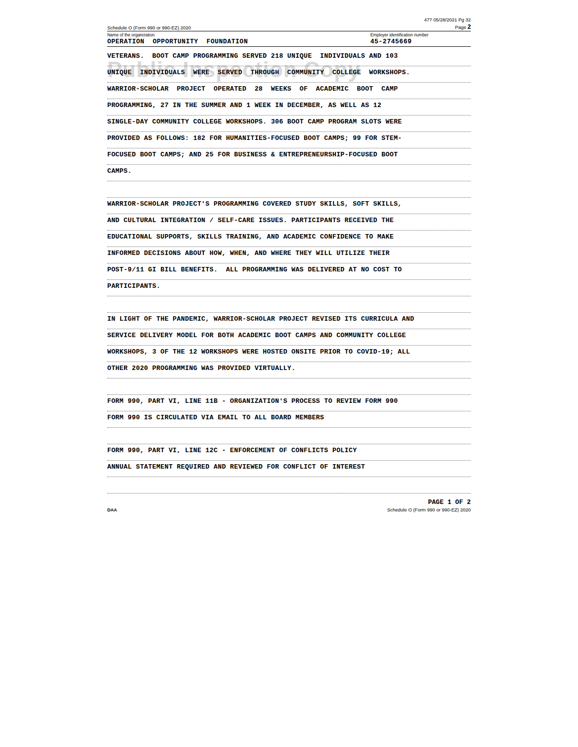477 05/28/2021 Pg 32
Schedule O (Form 990 or 990-EZ) 2020
Page 2
Name of the organization
OPERATION OPPORTUNITY FOUNDATION
Employer identification number
45-2745669
Public Inspection Copy
VETERANS. BOOT CAMP PROGRAMMING SERVED 218 UNIQUE INDIVIDUALS AND 103
UNIQUE INDIVIDUALS WERE SERVED THROUGH COMMUNITY COLLEGE WORKSHOPS.
WARRIOR-SCHOLAR PROJECT OPERATED 28 WEEKS OF ACADEMIC BOOT CAMP
PROGRAMMING, 27 IN THE SUMMER AND 1 WEEK IN DECEMBER, AS WELL AS 12
SINGLE-DAY COMMUNITY COLLEGE WORKSHOPS. 306 BOOT CAMP PROGRAM SLOTS WERE
PROVIDED AS FOLLOWS: 182 FOR HUMANITIES-FOCUSED BOOT CAMPS; 99 FOR STEM-
FOCUSED BOOT CAMPS; AND 25 FOR BUSINESS & ENTREPRENEURSHIP-FOCUSED BOOT
CAMPS.
WARRIOR-SCHOLAR PROJECT'S PROGRAMMING COVERED STUDY SKILLS, SOFT SKILLS,
AND CULTURAL INTEGRATION / SELF-CARE ISSUES. PARTICIPANTS RECEIVED THE
EDUCATIONAL SUPPORTS, SKILLS TRAINING, AND ACADEMIC CONFIDENCE TO MAKE
INFORMED DECISIONS ABOUT HOW, WHEN, AND WHERE THEY WILL UTILIZE THEIR
POST-9/11 GI BILL BENEFITS. ALL PROGRAMMING WAS DELIVERED AT NO COST TO
PARTICIPANTS.
IN LIGHT OF THE PANDEMIC, WARRIOR-SCHOLAR PROJECT REVISED ITS CURRICULA AND
SERVICE DELIVERY MODEL FOR BOTH ACADEMIC BOOT CAMPS AND COMMUNITY COLLEGE
WORKSHOPS, 3 OF THE 12 WORKSHOPS WERE HOSTED ONSITE PRIOR TO COVID-19; ALL
OTHER 2020 PROGRAMMING WAS PROVIDED VIRTUALLY.
FORM 990, PART VI, LINE 11B - ORGANIZATION'S PROCESS TO REVIEW FORM 990
FORM 990 IS CIRCULATED VIA EMAIL TO ALL BOARD MEMBERS
FORM 990, PART VI, LINE 12C - ENFORCEMENT OF CONFLICTS POLICY
ANNUAL STATEMENT REQUIRED AND REVIEWED FOR CONFLICT OF INTEREST
PAGE 1 OF 2
DAA
Schedule O (Form 990 or 990-EZ) 2020